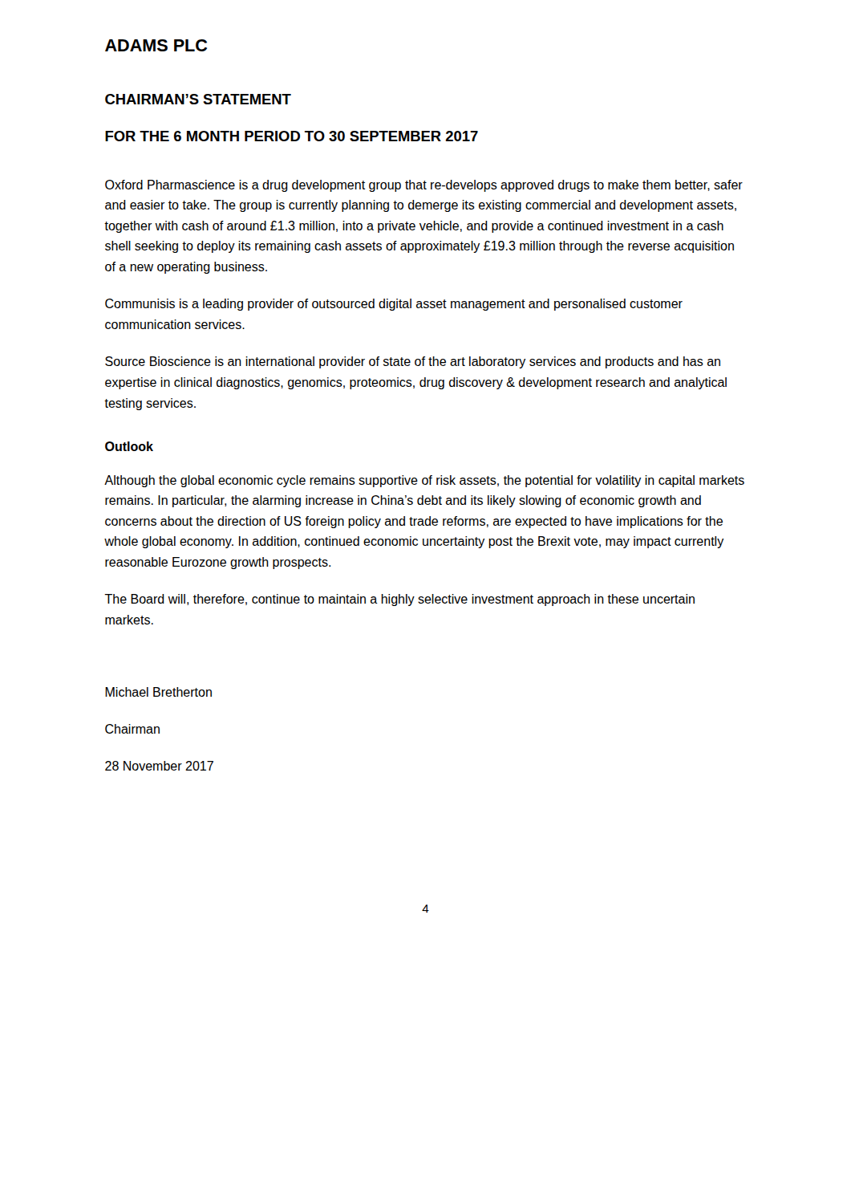ADAMS PLC
CHAIRMAN’S STATEMENT
FOR THE 6 MONTH PERIOD TO 30 SEPTEMBER 2017
Oxford Pharmascience is a drug development group that re-develops approved drugs to make them better, safer and easier to take. The group is currently planning to demerge its existing commercial and development assets, together with cash of around £1.3 million, into a private vehicle, and provide a continued investment in a cash shell seeking to deploy its remaining cash assets of approximately £19.3 million through the reverse acquisition of a new operating business.
Communisis is a leading provider of outsourced digital asset management and personalised customer communication services.
Source Bioscience is an international provider of state of the art laboratory services and products and has an expertise in clinical diagnostics, genomics, proteomics, drug discovery & development research and analytical testing services.
Outlook
Although the global economic cycle remains supportive of risk assets, the potential for volatility in capital markets remains. In particular, the alarming increase in China’s debt and its likely slowing of economic growth and concerns about the direction of US foreign policy and trade reforms, are expected to have implications for the whole global economy. In addition, continued economic uncertainty post the Brexit vote, may impact currently reasonable Eurozone growth prospects.
The Board will, therefore, continue to maintain a highly selective investment approach in these uncertain markets.
Michael Bretherton
Chairman
28 November 2017
4